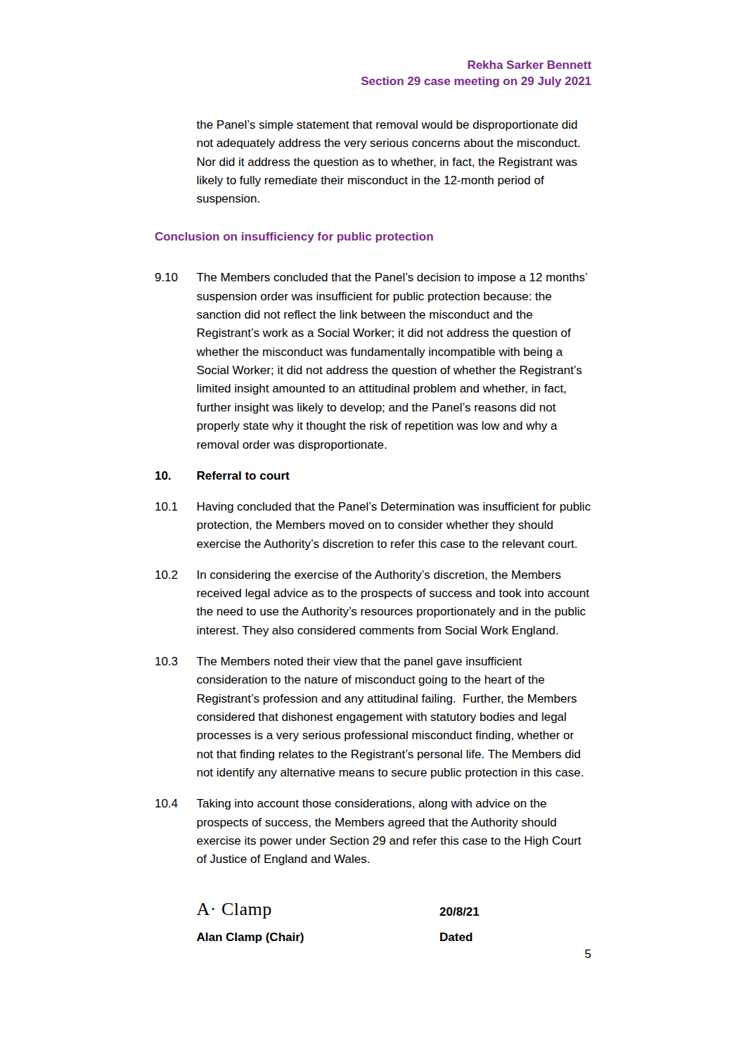Rekha Sarker Bennett Section 29 case meeting on 29 July 2021
the Panel’s simple statement that removal would be disproportionate did not adequately address the very serious concerns about the misconduct. Nor did it address the question as to whether, in fact, the Registrant was likely to fully remediate their misconduct in the 12-month period of suspension.
Conclusion on insufficiency for public protection
9.10
The Members concluded that the Panel’s decision to impose a 12 months’ suspension order was insufficient for public protection because: the sanction did not reflect the link between the misconduct and the Registrant’s work as a Social Worker; it did not address the question of whether the misconduct was fundamentally incompatible with being a Social Worker; it did not address the question of whether the Registrant’s limited insight amounted to an attitudinal problem and whether, in fact, further insight was likely to develop; and the Panel’s reasons did not properly state why it thought the risk of repetition was low and why a removal order was disproportionate.
10.
Referral to court
10.1
Having concluded that the Panel’s Determination was insufficient for public protection, the Members moved on to consider whether they should exercise the Authority’s discretion to refer this case to the relevant court.
10.2
In considering the exercise of the Authority’s discretion, the Members received legal advice as to the prospects of success and took into account the need to use the Authority’s resources proportionately and in the public interest. They also considered comments from Social Work England.
10.3
The Members noted their view that the panel gave insufficient consideration to the nature of misconduct going to the heart of the Registrant’s profession and any attitudinal failing. Further, the Members considered that dishonest engagement with statutory bodies and legal processes is a very serious professional misconduct finding, whether or not that finding relates to the Registrant’s personal life. The Members did not identify any alternative means to secure public protection in this case.
10.4
Taking into account those considerations, along with advice on the prospects of success, the Members agreed that the Authority should exercise its power under Section 29 and refer this case to the High Court of Justice of England and Wales.
A· Clamp
Alan Clamp (Chair)
20/8/21
Dated
5